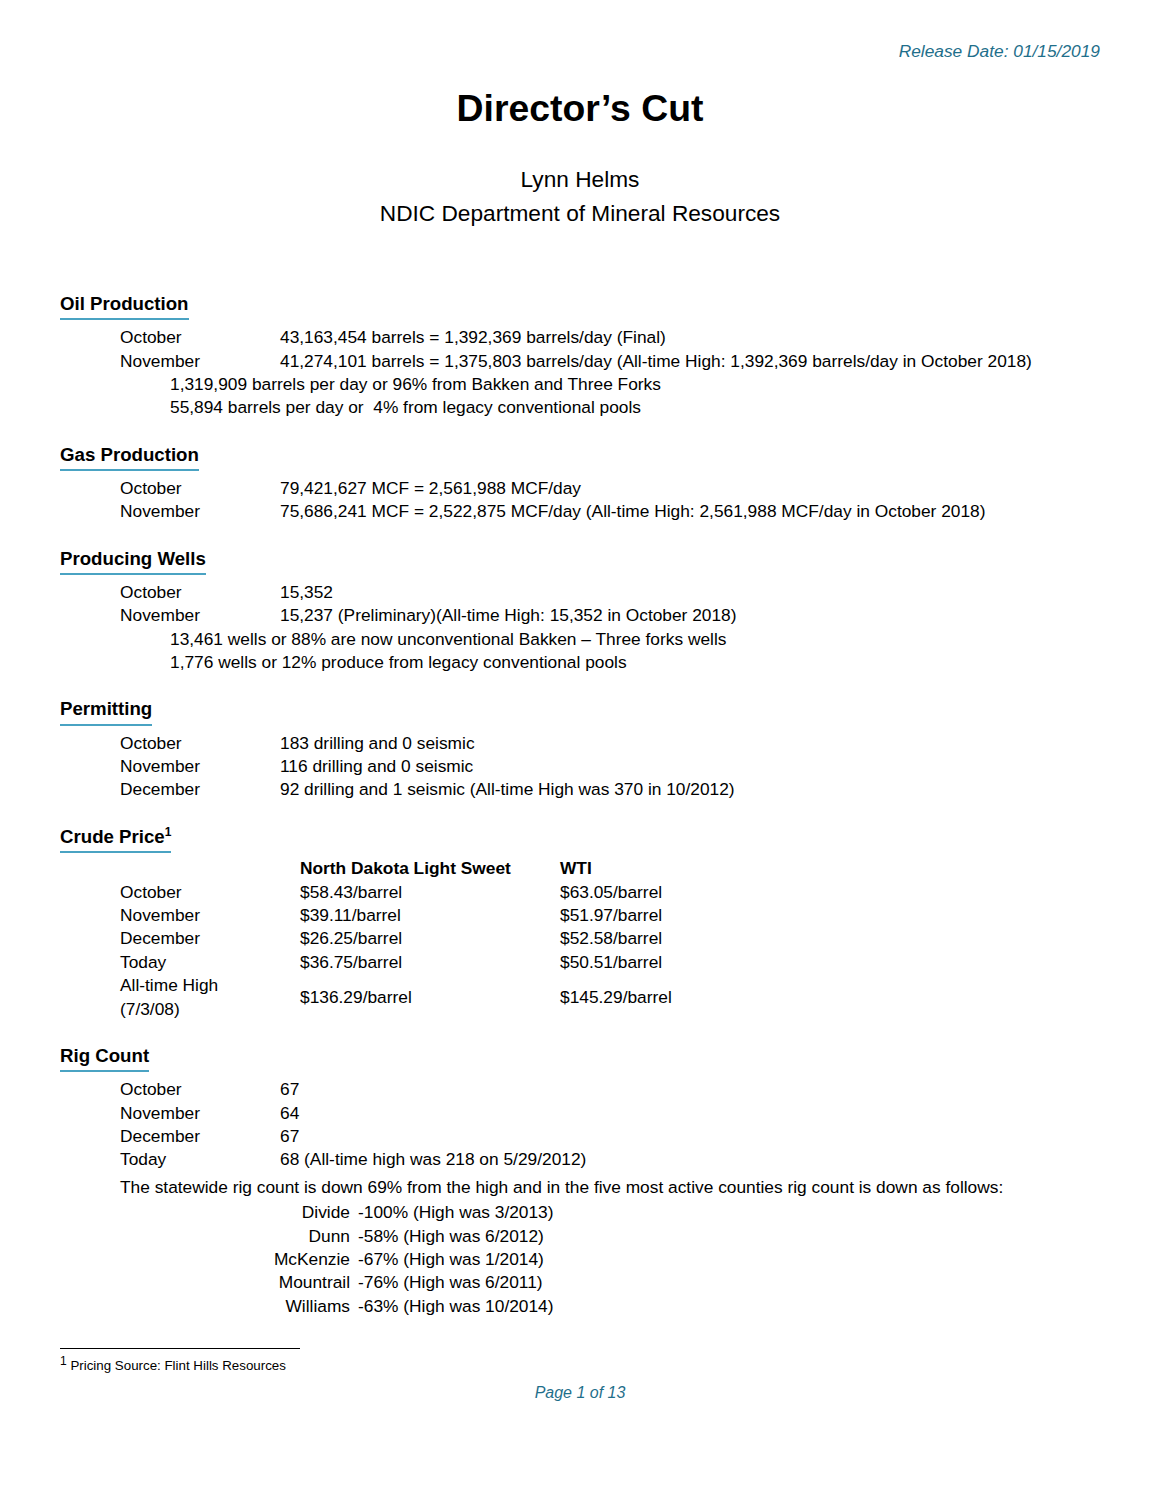Release Date: 01/15/2019
Director’s Cut
Lynn Helms
NDIC Department of Mineral Resources
Oil Production
| October | 43,163,454 barrels = 1,392,369 barrels/day (Final) |
| November | 41,274,101 barrels = 1,375,803 barrels/day (All-time High: 1,392,369 barrels/day in October 2018) |
1,319,909 barrels per day or 96% from Bakken and Three Forks
55,894 barrels per day or 4% from legacy conventional pools
Gas Production
| October | 79,421,627 MCF = 2,561,988 MCF/day |
| November | 75,686,241 MCF = 2,522,875 MCF/day (All-time High: 2,561,988 MCF/day in October 2018) |
Producing Wells
| October | 15,352 |
| November | 15,237 (Preliminary)(All-time High: 15,352 in October 2018) |
13,461 wells or 88% are now unconventional Bakken – Three forks wells
1,776 wells or 12% produce from legacy conventional pools
Permitting
| October | 183 drilling and 0 seismic |
| November | 116 drilling and 0 seismic |
| December | 92 drilling and 1 seismic (All-time High was 370 in 10/2012) |
Crude Price1
| | North Dakota Light Sweet | WTI |
| --- | --- | --- |
| October | $58.43/barrel | $63.05/barrel |
| November | $39.11/barrel | $51.97/barrel |
| December | $26.25/barrel | $52.58/barrel |
| Today | $36.75/barrel | $50.51/barrel |
| All-time High (7/3/08) | $136.29/barrel | $145.29/barrel |
Rig Count
| October | 67 |
| November | 64 |
| December | 67 |
| Today | 68 (All-time high was 218 on 5/29/2012) |
The statewide rig count is down 69% from the high and in the five most active counties rig count is down as follows:
| Divide | -100% (High was 3/2013) |
| Dunn | -58% (High was 6/2012) |
| McKenzie | -67% (High was 1/2014) |
| Mountrail | -76% (High was 6/2011) |
| Williams | -63% (High was 10/2014) |
1 Pricing Source: Flint Hills Resources
Page 1 of 13